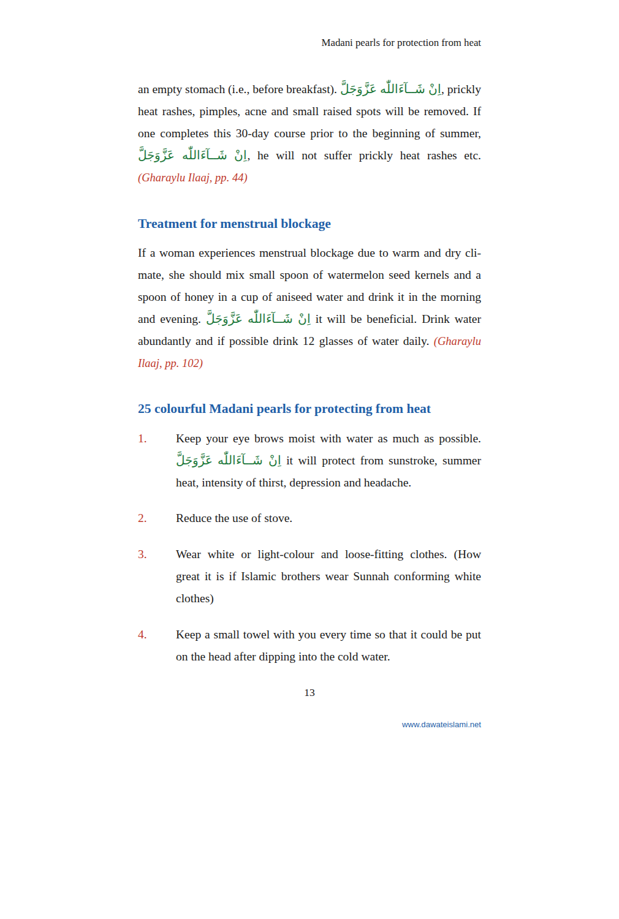Madani pearls for protection from heat
an empty stomach (i.e., before breakfast). اِنْ شَــآءَاللّٰه عَزَّوَجَلَّ, prickly heat rashes, pimples, acne and small raised spots will be removed. If one completes this 30-day course prior to the beginning of summer, اِنْ شَــآءَاللّٰه عَزَّوَجَلَّ, he will not suffer prickly heat rashes etc. (Gharaylu Ilaaj, pp. 44)
Treatment for menstrual blockage
If a woman experiences menstrual blockage due to warm and dry climate, she should mix small spoon of watermelon seed kernels and a spoon of honey in a cup of aniseed water and drink it in the morning and evening. اِنْ شَــآءَاللّٰه عَزَّوَجَلَّ it will be beneficial. Drink water abundantly and if possible drink 12 glasses of water daily. (Gharaylu Ilaaj, pp. 102)
25 colourful Madani pearls for protecting from heat
Keep your eye brows moist with water as much as possible. اِنْ شَــآءَاللّٰه عَزَّوَجَلَّ it will protect from sunstroke, summer heat, intensity of thirst, depression and headache.
Reduce the use of stove.
Wear white or light-colour and loose-fitting clothes. (How great it is if Islamic brothers wear Sunnah conforming white clothes)
Keep a small towel with you every time so that it could be put on the head after dipping into the cold water.
13
www.dawateislami.net